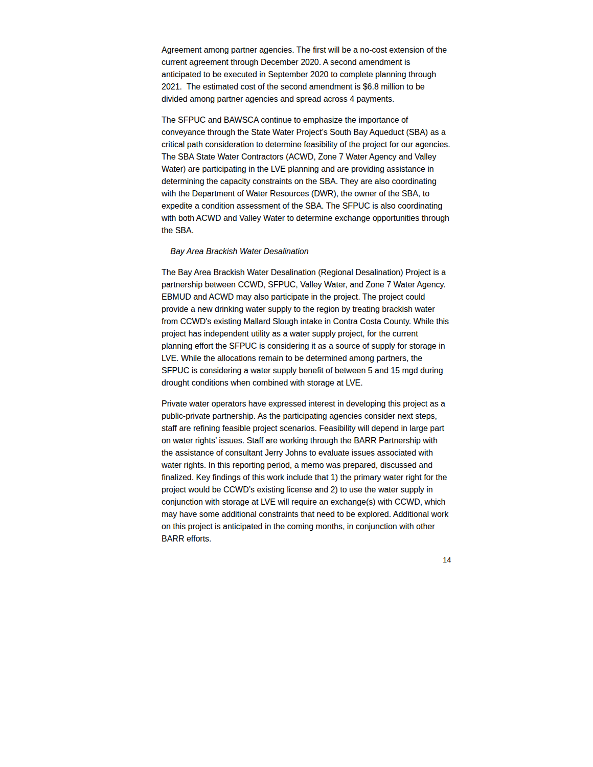Agreement among partner agencies. The first will be a no-cost extension of the current agreement through December 2020. A second amendment is anticipated to be executed in September 2020 to complete planning through 2021. The estimated cost of the second amendment is $6.8 million to be divided among partner agencies and spread across 4 payments.
The SFPUC and BAWSCA continue to emphasize the importance of conveyance through the State Water Project’s South Bay Aqueduct (SBA) as a critical path consideration to determine feasibility of the project for our agencies. The SBA State Water Contractors (ACWD, Zone 7 Water Agency and Valley Water) are participating in the LVE planning and are providing assistance in determining the capacity constraints on the SBA. They are also coordinating with the Department of Water Resources (DWR), the owner of the SBA, to expedite a condition assessment of the SBA. The SFPUC is also coordinating with both ACWD and Valley Water to determine exchange opportunities through the SBA.
Bay Area Brackish Water Desalination
The Bay Area Brackish Water Desalination (Regional Desalination) Project is a partnership between CCWD, SFPUC, Valley Water, and Zone 7 Water Agency. EBMUD and ACWD may also participate in the project. The project could provide a new drinking water supply to the region by treating brackish water from CCWD's existing Mallard Slough intake in Contra Costa County. While this project has independent utility as a water supply project, for the current planning effort the SFPUC is considering it as a source of supply for storage in LVE. While the allocations remain to be determined among partners, the SFPUC is considering a water supply benefit of between 5 and 15 mgd during drought conditions when combined with storage at LVE.
Private water operators have expressed interest in developing this project as a public-private partnership. As the participating agencies consider next steps, staff are refining feasible project scenarios. Feasibility will depend in large part on water rights’ issues. Staff are working through the BARR Partnership with the assistance of consultant Jerry Johns to evaluate issues associated with water rights. In this reporting period, a memo was prepared, discussed and finalized. Key findings of this work include that 1) the primary water right for the project would be CCWD’s existing license and 2) to use the water supply in conjunction with storage at LVE will require an exchange(s) with CCWD, which may have some additional constraints that need to be explored. Additional work on this project is anticipated in the coming months, in conjunction with other BARR efforts.
14